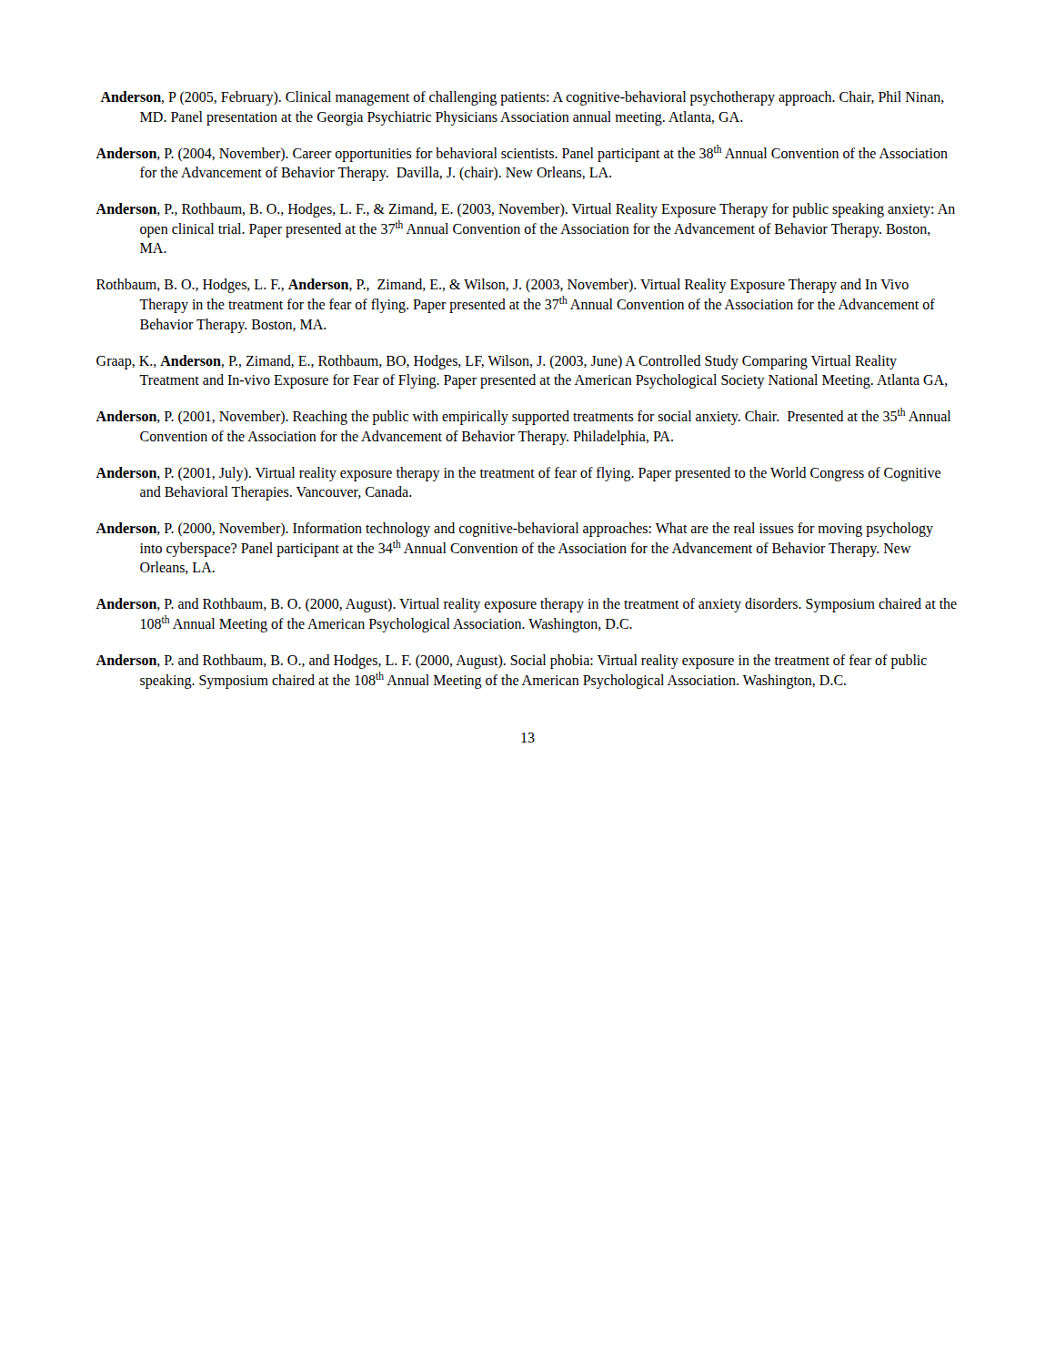Anderson, P (2005, February). Clinical management of challenging patients: A cognitive-behavioral psychotherapy approach. Chair, Phil Ninan, MD. Panel presentation at the Georgia Psychiatric Physicians Association annual meeting. Atlanta, GA.
Anderson, P. (2004, November). Career opportunities for behavioral scientists. Panel participant at the 38th Annual Convention of the Association for the Advancement of Behavior Therapy. Davilla, J. (chair). New Orleans, LA.
Anderson, P., Rothbaum, B. O., Hodges, L. F., & Zimand, E. (2003, November). Virtual Reality Exposure Therapy for public speaking anxiety: An open clinical trial. Paper presented at the 37th Annual Convention of the Association for the Advancement of Behavior Therapy. Boston, MA.
Rothbaum, B. O., Hodges, L. F., Anderson, P., Zimand, E., & Wilson, J. (2003, November). Virtual Reality Exposure Therapy and In Vivo Therapy in the treatment for the fear of flying. Paper presented at the 37th Annual Convention of the Association for the Advancement of Behavior Therapy. Boston, MA.
Graap, K., Anderson, P., Zimand, E., Rothbaum, BO, Hodges, LF, Wilson, J. (2003, June) A Controlled Study Comparing Virtual Reality Treatment and In-vivo Exposure for Fear of Flying. Paper presented at the American Psychological Society National Meeting. Atlanta GA,
Anderson, P. (2001, November). Reaching the public with empirically supported treatments for social anxiety. Chair. Presented at the 35th Annual Convention of the Association for the Advancement of Behavior Therapy. Philadelphia, PA.
Anderson, P. (2001, July). Virtual reality exposure therapy in the treatment of fear of flying. Paper presented to the World Congress of Cognitive and Behavioral Therapies. Vancouver, Canada.
Anderson, P. (2000, November). Information technology and cognitive-behavioral approaches: What are the real issues for moving psychology into cyberspace? Panel participant at the 34th Annual Convention of the Association for the Advancement of Behavior Therapy. New Orleans, LA.
Anderson, P. and Rothbaum, B. O. (2000, August). Virtual reality exposure therapy in the treatment of anxiety disorders. Symposium chaired at the 108th Annual Meeting of the American Psychological Association. Washington, D.C.
Anderson, P. and Rothbaum, B. O., and Hodges, L. F. (2000, August). Social phobia: Virtual reality exposure in the treatment of fear of public speaking. Symposium chaired at the 108th Annual Meeting of the American Psychological Association. Washington, D.C.
13